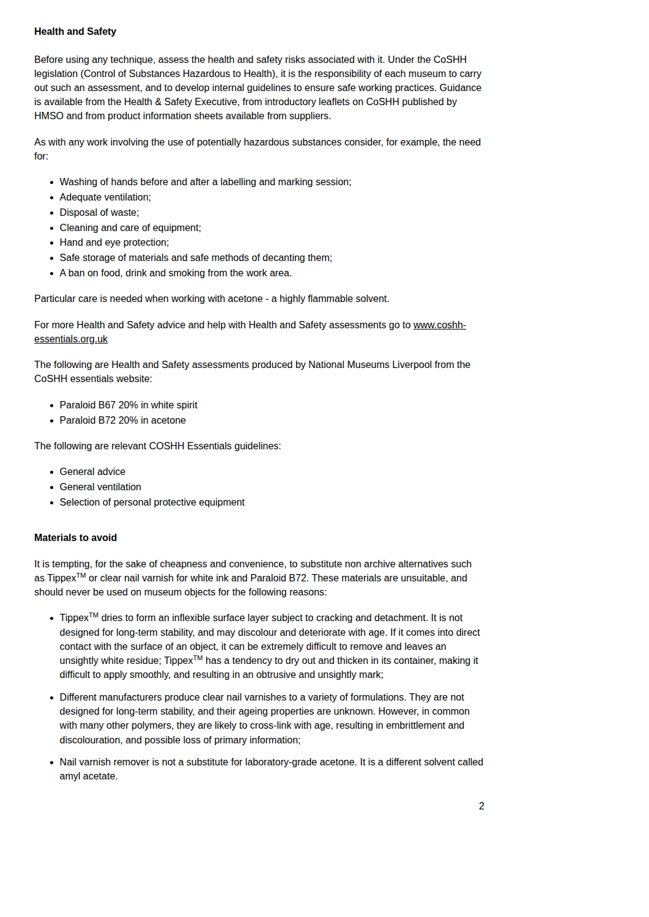Health and Safety
Before using any technique, assess the health and safety risks associated with it. Under the CoSHH legislation (Control of Substances Hazardous to Health), it is the responsibility of each museum to carry out such an assessment, and to develop internal guidelines to ensure safe working practices. Guidance is available from the Health & Safety Executive, from introductory leaflets on CoSHH published by HMSO and from product information sheets available from suppliers.
As with any work involving the use of potentially hazardous substances consider, for example, the need for:
Washing of hands before and after a labelling and marking session;
Adequate ventilation;
Disposal of waste;
Cleaning and care of equipment;
Hand and eye protection;
Safe storage of materials and safe methods of decanting them;
A ban on food, drink and smoking from the work area.
Particular care is needed when working with acetone - a highly flammable solvent.
For more Health and Safety advice and help with Health and Safety assessments go to www.coshh-essentials.org.uk
The following are Health and Safety assessments produced by National Museums Liverpool from the CoSHH essentials website:
Paraloid B67 20% in white spirit
Paraloid B72 20% in acetone
The following are relevant COSHH Essentials guidelines:
General advice
General ventilation
Selection of personal protective equipment
Materials to avoid
It is tempting, for the sake of cheapness and convenience, to substitute non archive alternatives such as TippexTM or clear nail varnish for white ink and Paraloid B72. These materials are unsuitable, and should never be used on museum objects for the following reasons:
TippexTM dries to form an inflexible surface layer subject to cracking and detachment. It is not designed for long-term stability, and may discolour and deteriorate with age. If it comes into direct contact with the surface of an object, it can be extremely difficult to remove and leaves an unsightly white residue; TippexTM has a tendency to dry out and thicken in its container, making it difficult to apply smoothly, and resulting in an obtrusive and unsightly mark;
Different manufacturers produce clear nail varnishes to a variety of formulations. They are not designed for long-term stability, and their ageing properties are unknown. However, in common with many other polymers, they are likely to cross-link with age, resulting in embrittlement and discolouration, and possible loss of primary information;
Nail varnish remover is not a substitute for laboratory-grade acetone. It is a different solvent called amyl acetate.
2